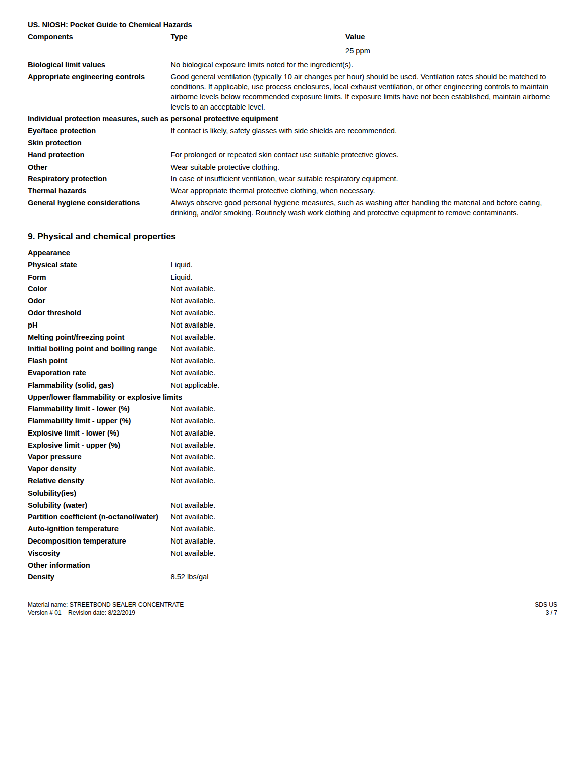US. NIOSH: Pocket Guide to Chemical Hazards
| Components | Type | Value |
| --- | --- | --- |
| | | 25 ppm |
| Biological limit values | No biological exposure limits noted for the ingredient(s). |
| Appropriate engineering controls | Good general ventilation (typically 10 air changes per hour) should be used. Ventilation rates should be matched to conditions. If applicable, use process enclosures, local exhaust ventilation, or other engineering controls to maintain airborne levels below recommended exposure limits. If exposure limits have not been established, maintain airborne levels to an acceptable level. |
| Individual protection measures, such as personal protective equipment |
| Eye/face protection | If contact is likely, safety glasses with side shields are recommended. |
| Skin protection | |
| Hand protection | For prolonged or repeated skin contact use suitable protective gloves. |
| Other | Wear suitable protective clothing. |
| Respiratory protection | In case of insufficient ventilation, wear suitable respiratory equipment. |
| Thermal hazards | Wear appropriate thermal protective clothing, when necessary. |
| General hygiene considerations | Always observe good personal hygiene measures, such as washing after handling the material and before eating, drinking, and/or smoking. Routinely wash work clothing and protective equipment to remove contaminants. |
9. Physical and chemical properties
| Appearance |
| Physical state | Liquid. |
| Form | Liquid. |
| Color | Not available. |
| Odor | Not available. |
| Odor threshold | Not available. |
| pH | Not available. |
| Melting point/freezing point | Not available. |
| Initial boiling point and boiling range | Not available. |
| Flash point | Not available. |
| Evaporation rate | Not available. |
| Flammability (solid, gas) | Not applicable. |
| Upper/lower flammability or explosive limits |
| Flammability limit - lower (%) | Not available. |
| Flammability limit - upper (%) | Not available. |
| Explosive limit - lower (%) | Not available. |
| Explosive limit - upper (%) | Not available. |
| Vapor pressure | Not available. |
| Vapor density | Not available. |
| Relative density | Not available. |
| Solubility(ies) |
| Solubility (water) | Not available. |
| Partition coefficient (n-octanol/water) | Not available. |
| Auto-ignition temperature | Not available. |
| Decomposition temperature | Not available. |
| Viscosity | Not available. |
| Other information |
| Density | 8.52 lbs/gal |
Material name: STREETBOND SEALER CONCENTRATE
Version # 01 Revision date: 8/22/2019
SDS US
3 / 7